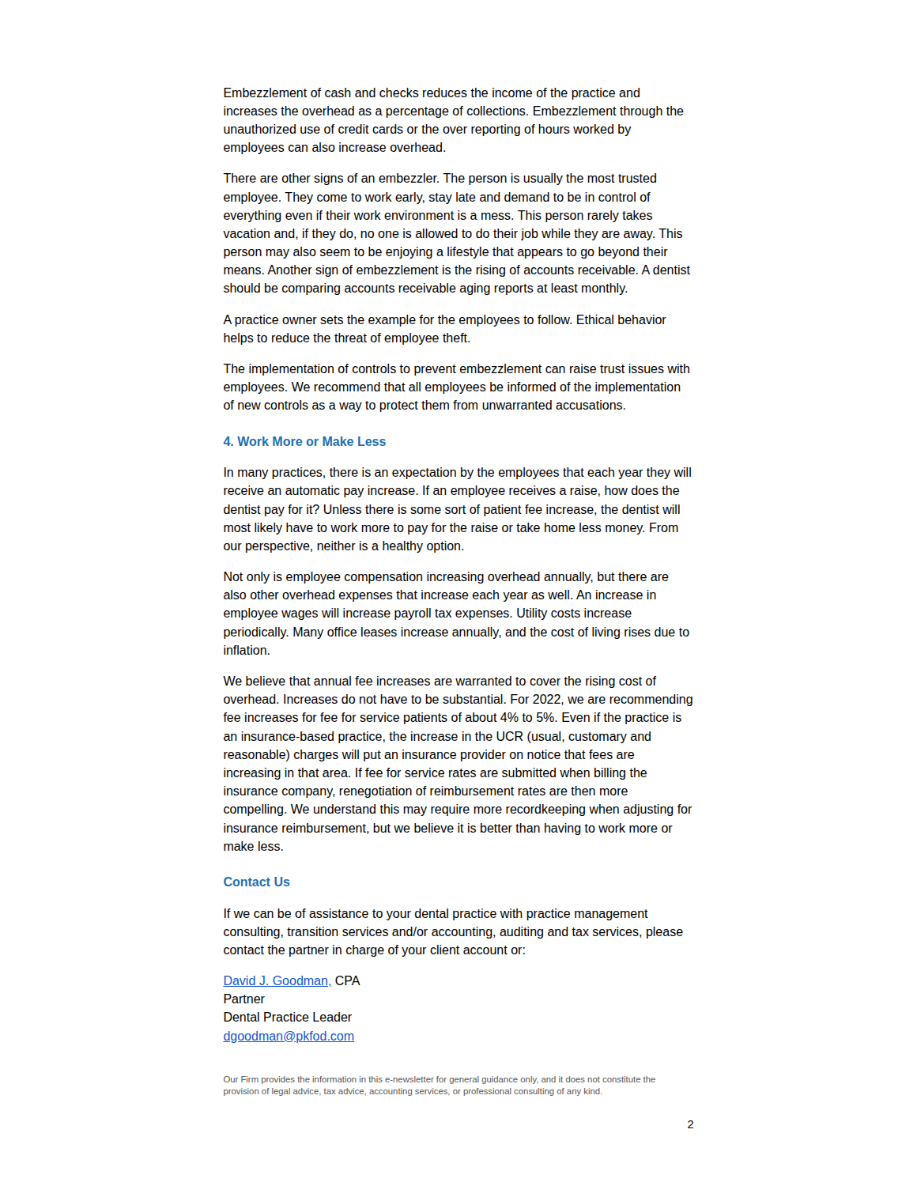Embezzlement of cash and checks reduces the income of the practice and increases the overhead as a percentage of collections. Embezzlement through the unauthorized use of credit cards or the over reporting of hours worked by employees can also increase overhead.
There are other signs of an embezzler. The person is usually the most trusted employee. They come to work early, stay late and demand to be in control of everything even if their work environment is a mess. This person rarely takes vacation and, if they do, no one is allowed to do their job while they are away. This person may also seem to be enjoying a lifestyle that appears to go beyond their means. Another sign of embezzlement is the rising of accounts receivable. A dentist should be comparing accounts receivable aging reports at least monthly.
A practice owner sets the example for the employees to follow. Ethical behavior helps to reduce the threat of employee theft.
The implementation of controls to prevent embezzlement can raise trust issues with employees. We recommend that all employees be informed of the implementation of new controls as a way to protect them from unwarranted accusations.
4. Work More or Make Less
In many practices, there is an expectation by the employees that each year they will receive an automatic pay increase. If an employee receives a raise, how does the dentist pay for it? Unless there is some sort of patient fee increase, the dentist will most likely have to work more to pay for the raise or take home less money. From our perspective, neither is a healthy option.
Not only is employee compensation increasing overhead annually, but there are also other overhead expenses that increase each year as well. An increase in employee wages will increase payroll tax expenses. Utility costs increase periodically. Many office leases increase annually, and the cost of living rises due to inflation.
We believe that annual fee increases are warranted to cover the rising cost of overhead. Increases do not have to be substantial. For 2022, we are recommending fee increases for fee for service patients of about 4% to 5%. Even if the practice is an insurance-based practice, the increase in the UCR (usual, customary and reasonable) charges will put an insurance provider on notice that fees are increasing in that area. If fee for service rates are submitted when billing the insurance company, renegotiation of reimbursement rates are then more compelling. We understand this may require more recordkeeping when adjusting for insurance reimbursement, but we believe it is better than having to work more or make less.
Contact Us
If we can be of assistance to your dental practice with practice management consulting, transition services and/or accounting, auditing and tax services, please contact the partner in charge of your client account or:
David J. Goodman, CPA
Partner
Dental Practice Leader
dgoodman@pkfod.com
Our Firm provides the information in this e-newsletter for general guidance only, and it does not constitute the provision of legal advice, tax advice, accounting services, or professional consulting of any kind.
2